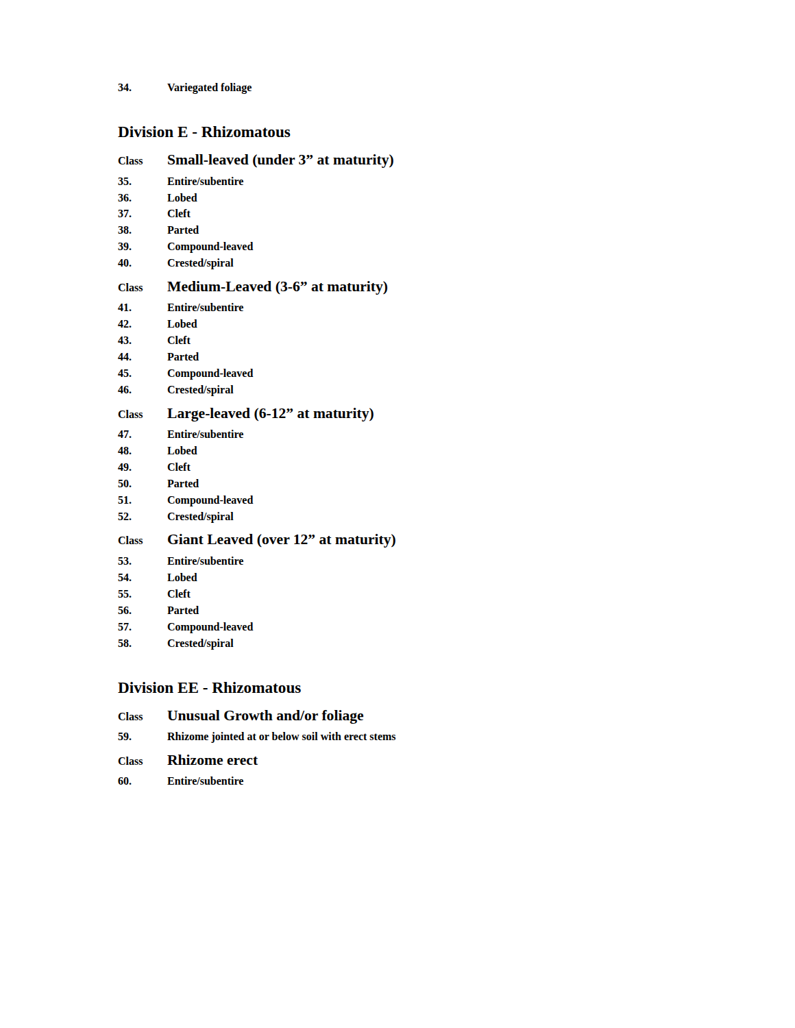34. Variegated foliage
Division E - Rhizomatous
Class Small-leaved (under 3” at maturity)
35. Entire/subentire
36. Lobed
37. Cleft
38. Parted
39. Compound-leaved
40. Crested/spiral
Class Medium-Leaved (3-6” at maturity)
41. Entire/subentire
42. Lobed
43. Cleft
44. Parted
45. Compound-leaved
46. Crested/spiral
Class Large-leaved (6-12” at maturity)
47. Entire/subentire
48. Lobed
49. Cleft
50. Parted
51. Compound-leaved
52. Crested/spiral
Class Giant Leaved (over 12” at maturity)
53. Entire/subentire
54. Lobed
55. Cleft
56. Parted
57. Compound-leaved
58. Crested/spiral
Division EE - Rhizomatous
Class Unusual Growth and/or foliage
59. Rhizome jointed at or below soil with erect stems
Class Rhizome erect
60. Entire/subentire